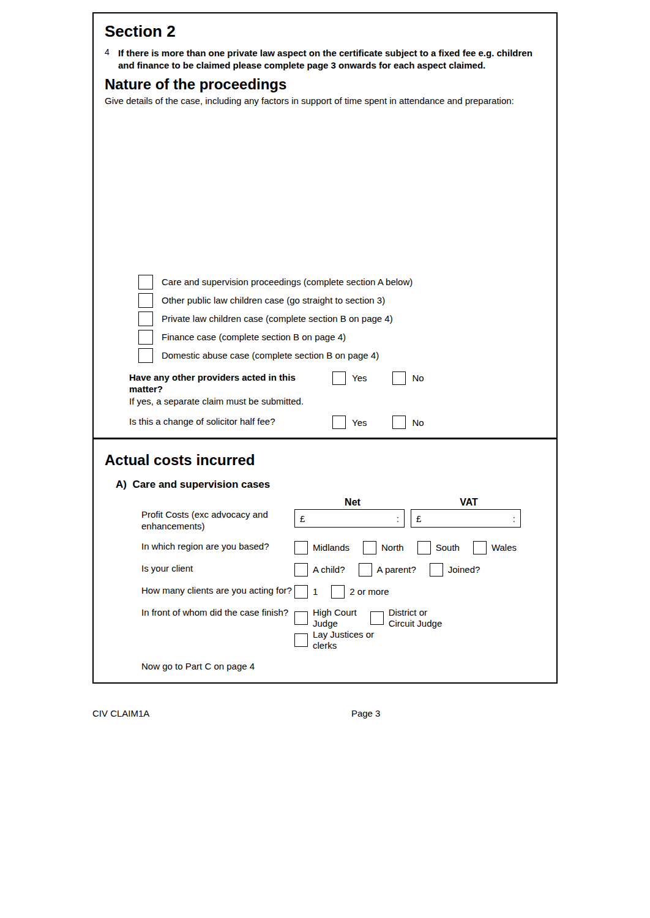Section 2
4
If there is more than one private law aspect on the certificate subject to a fixed fee e.g. children and finance to be claimed please complete page 3 onwards for each aspect claimed.
Nature of the proceedings
Give details of the case, including any factors in support of time spent in attendance and preparation:
Care and supervision proceedings (complete section A below)
Other public law children case (go straight to section 3)
Private law children case (complete section B on page 4)
Finance case (complete section B on page 4)
Domestic abuse case (complete section B on page 4)
Have any other providers acted in this matter?
If yes, a separate claim must be submitted.
Yes
No
Is this a change of solicitor half fee?
Yes
No
Actual costs incurred
A) Care and supervision cases
Net
VAT
Profit Costs (exc advocacy and enhancements)
£:
£:
In which region are you based?
Midlands
North
South
Wales
Is your client
A child?
A parent?
Joined?
How many clients are you acting for?
1
2 or more
In front of whom did the case finish?
High Court
Judge
District or
Circuit Judge
Lay Justices or
clerks
Now go to Part C on page 4
CIV CLAIM1A
Page 3